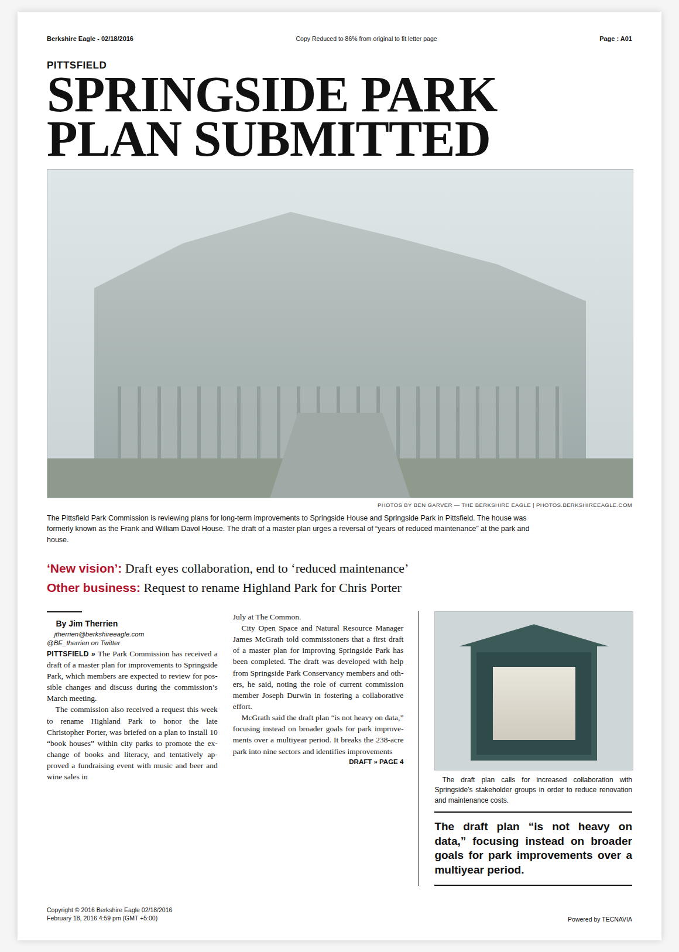Berkshire Eagle - 02/18/2016
Copy Reduced to 86% from original to fit letter page
Page : A01
PITTSFIELD
Springside Park
Plan Submitted
PHOTOS BY BEN GARVER — THE BERKSHIRE EAGLE | PHOTOS.BERKSHIREEAGLE.COM
The Pittsfield Park Commission is reviewing plans for long-term improvements to Springside House and Springside Park in Pittsfield. The house was formerly known as the Frank and William Davol House. The draft of a master plan urges a reversal of “years of reduced maintenance” at the park and house.
‘New vision’: Draft eyes collaboration, end to ‘reduced maintenance’
Other business: Request to rename Highland Park for Chris Porter
By Jim Therrien
jtherrien@berkshireeagle.com
@BE_therrien on Twitter
PITTSFIELD » The Park Commission has received a draft of a master plan for improvements to Springside Park, which members are expected to review for possible changes and discuss during the commission’s March meeting.
The commission also received a request this week to rename Highland Park to honor the late Christopher Porter, was briefed on a plan to install 10 “book houses” within city parks to promote the exchange of books and literacy, and tentatively approved a fundraising event with music and beer and wine sales in
July at The Common.
City Open Space and Natural Resource Manager James McGrath told commissioners that a first draft of a master plan for improving Springside Park has been completed. The draft was developed with help from Springside Park Conservancy members and others, he said, noting the role of current commission member Joseph Durwin in fostering a collaborative effort.
McGrath said the draft plan “is not heavy on data,” focusing instead on broader goals for park improvements over a multiyear period. It breaks the 238-acre park into nine sectors and identifies improvements
DRAFT » PAGE 4
The draft plan calls for increased collaboration with Springside’s stakeholder groups in order to reduce renovation and maintenance costs.
The draft plan “is not heavy on data,” focusing instead on broader goals for park improvements over a multiyear period.
Copyright © 2016 Berkshire Eagle 02/18/2016
February 18, 2016 4:59 pm (GMT +5:00)
Powered by TECNAVIA